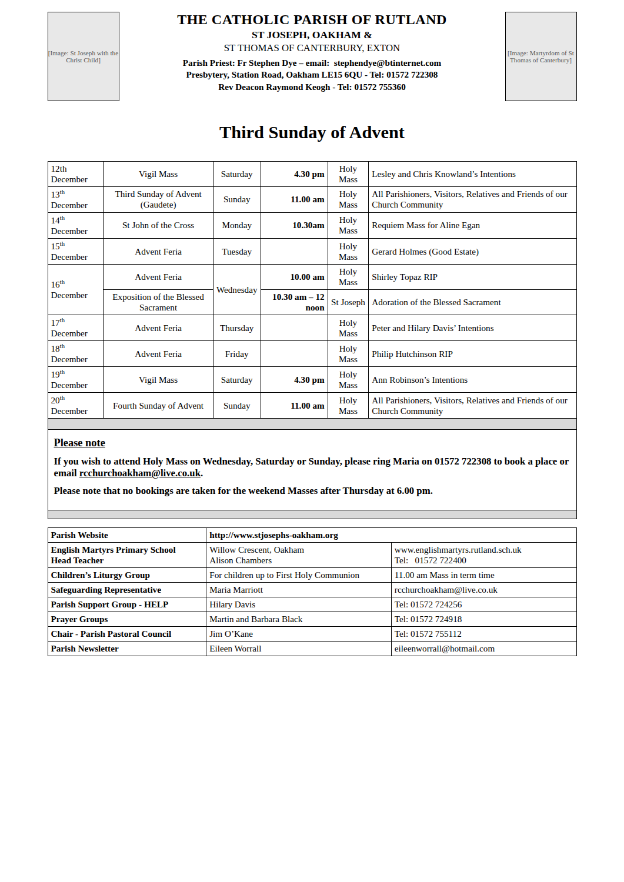[Image: St Joseph with the Christ Child]
THE CATHOLIC PARISH OF RUTLAND
ST JOSEPH, OAKHAM &
ST THOMAS OF CANTERBURY, EXTON
Parish Priest: Fr Stephen Dye – email: stephendye@btinternet.com
Presbytery, Station Road, Oakham LE15 6QU - Tel: 01572 722308
Rev Deacon Raymond Keogh - Tel: 01572 755360
[Image: Martyrdom of St Thomas of Canterbury]
Third Sunday of Advent
| 12th December | Vigil Mass | Saturday | 4.30 pm | Holy Mass | Lesley and Chris Knowland’s Intentions |
| 13 th December | Third Sunday of Advent (Gaudete) | Sunday | 11.00 am | Holy Mass | All Parishioners, Visitors, Relatives and Friends of our Church Community |
| 14 th December | St John of the Cross | Monday | 10.30am | Holy Mass | Requiem Mass for Aline Egan |
| 15 th December | Advent Feria | Tuesday | | Holy Mass | Gerard Holmes (Good Estate) |
| 16 th December | Advent Feria | Wednesday | 10.00 am | Holy Mass | Shirley Topaz RIP |
| Exposition of the Blessed Sacrament | 10.30 am – 12 noon | St Joseph | Adoration of the Blessed Sacrament |
| 17 th December | Advent Feria | Thursday | | Holy Mass | Peter and Hilary Davis’ Intentions |
| 18 th December | Advent Feria | Friday | | Holy Mass | Philip Hutchinson RIP |
| 19 th December | Vigil Mass | Saturday | 4.30 pm | Holy Mass | Ann Robinson’s Intentions |
| 20 th December | Fourth Sunday of Advent | Sunday | 11.00 am | Holy Mass | All Parishioners, Visitors, Relatives and Friends of our Church Community |
Please note
If you wish to attend Holy Mass on Wednesday, Saturday or Sunday, please ring Maria on 01572 722308 to book a place or email rcchurchoakham@live.co.uk.
Please note that no bookings are taken for the weekend Masses after Thursday at 6.00 pm.
| Parish Website | http://www.stjosephs-oakham.org |
| English Martyrs Primary School Head Teacher | Willow Crescent, Oakham Alison Chambers | www.englishmartyrs.rutland.sch.uk Tel: 01572 722400 |
| Children’s Liturgy Group | For children up to First Holy Communion | 11.00 am Mass in term time |
| Safeguarding Representative | Maria Marriott | rcchurchoakham@live.co.uk |
| Parish Support Group - HELP | Hilary Davis | Tel: 01572 724256 |
| Prayer Groups | Martin and Barbara Black | Tel: 01572 724918 |
| Chair - Parish Pastoral Council | Jim O’Kane | Tel: 01572 755112 |
| Parish Newsletter | Eileen Worrall | eileenworrall@hotmail.com |